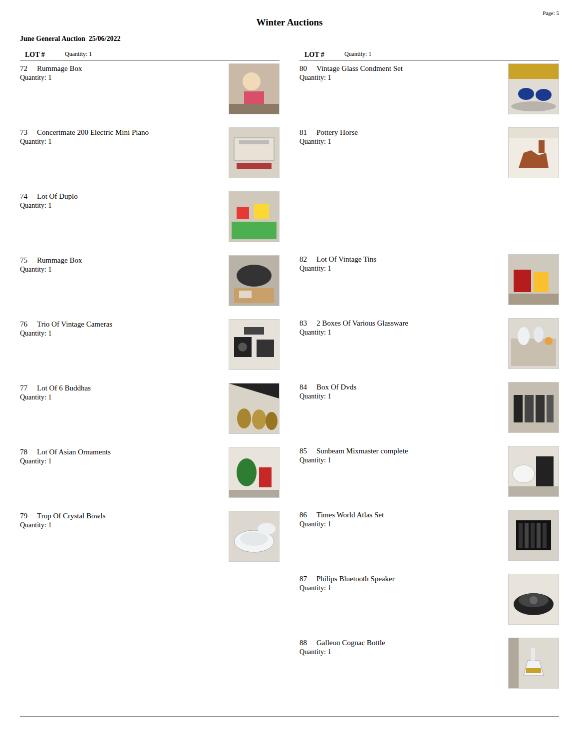Page: 5
Winter Auctions
June General Auction 25/06/2022
LOT # Quantity: 1
72 Rummage Box
Quantity: 1
73 Concertmate 200 Electric Mini Piano
Quantity: 1
74 Lot Of Duplo
Quantity: 1
75 Rummage Box
Quantity: 1
76 Trio Of Vintage Cameras
Quantity: 1
77 Lot Of 6 Buddhas
Quantity: 1
78 Lot Of Asian Ornaments
Quantity: 1
79 Trop Of Crystal Bowls
Quantity: 1
LOT # Quantity: 1
80 Vintage Glass Condment Set
Quantity: 1
81 Pottery Horse
Quantity: 1
82 Lot Of Vintage Tins
Quantity: 1
832 Boxes Of Various Glassware
Quantity: 1
84 Box Of Dvds
Quantity: 1
85 Sunbeam Mixmaster complete
Quantity: 1
86 Times World Atlas Set
Quantity: 1
87 Philips Bluetooth Speaker
Quantity: 1
88 Galleon Cognac Bottle
Quantity: 1